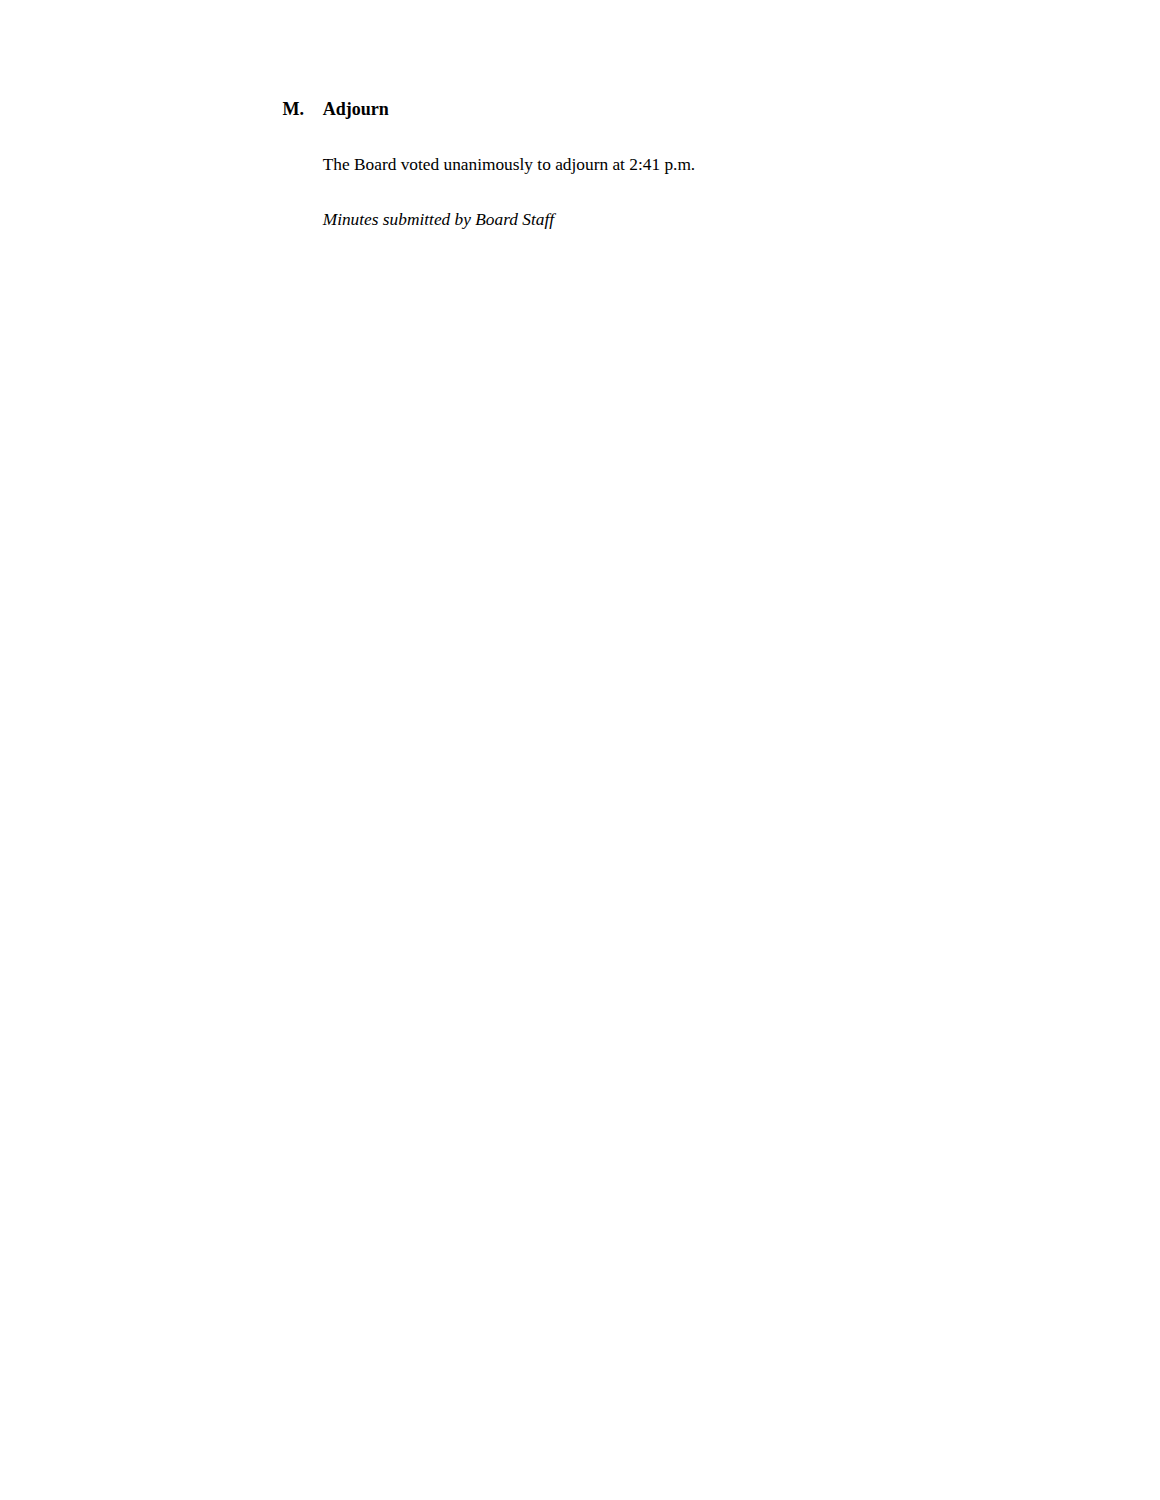M. Adjourn
The Board voted unanimously to adjourn at 2:41 p.m.
Minutes submitted by Board Staff